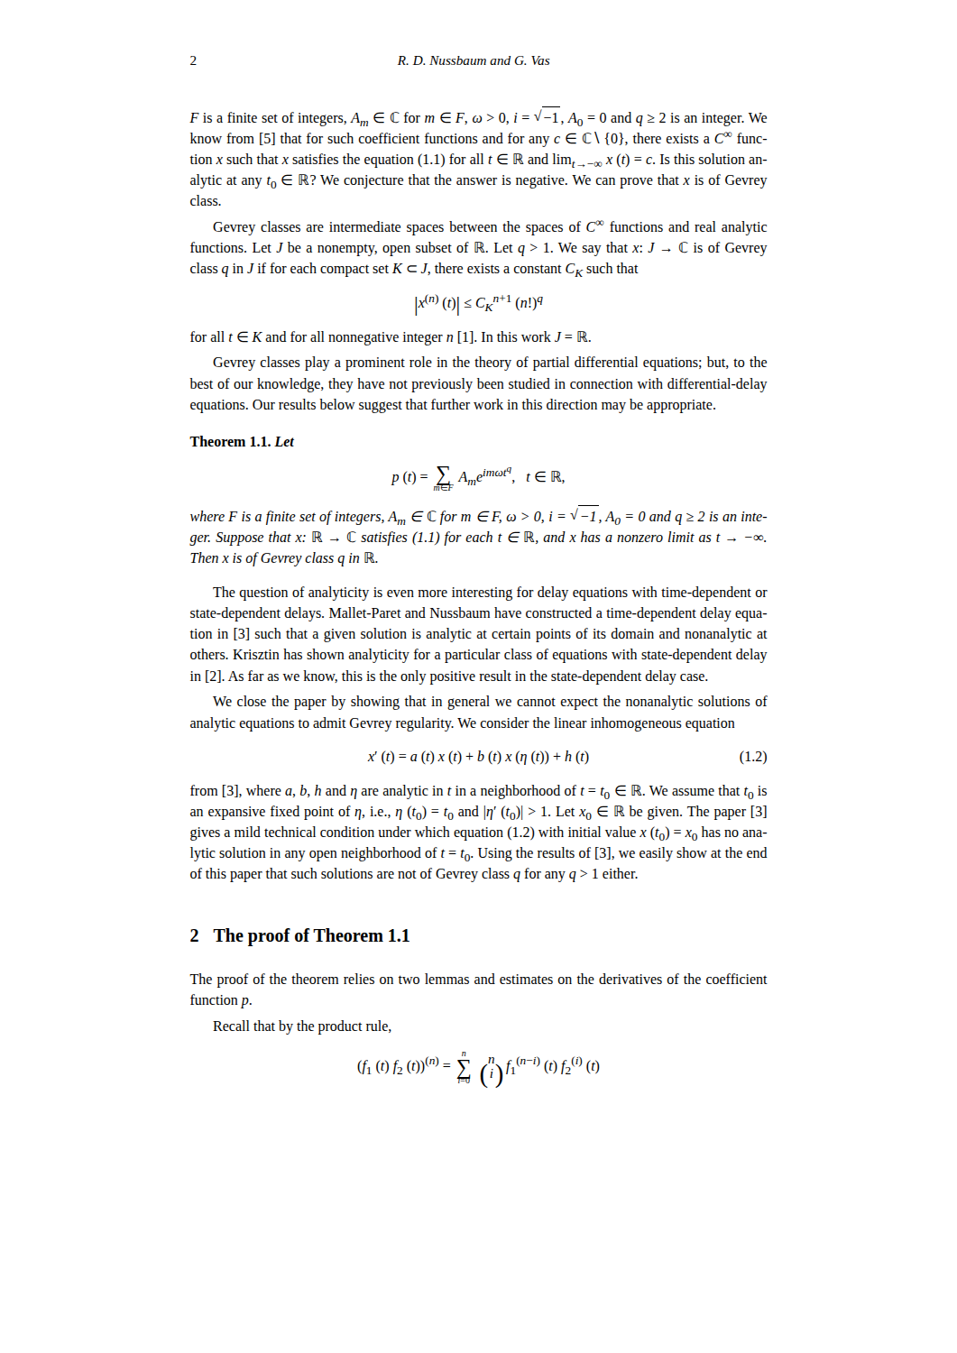2 R. D. Nussbaum and G. Vas
F is a finite set of integers, Am ∈ ℂ for m ∈ F, ω > 0, i = −1, A0 = 0 and q ≥ 2 is an integer. We know from [5] that for such coefficient functions and for any c ∈ ℂ∖ {0}, there exists a C∞ function x such that x satisfies the equation (1.1) for all t ∈ ℝ and limt→−∞ x (t) = c. Is this solution analytic at any t0 ∈ ℝ? We conjecture that the answer is negative. We can prove that x is of Gevrey class.
Gevrey classes are intermediate spaces between the spaces of C∞ functions and real analytic functions. Let J be a nonempty, open subset of ℝ. Let q > 1. We say that x: J → ℂ is of Gevrey class q in J if for each compact set K ⊂ J, there exists a constant CK such that
|x(n) (t)| ≤ CKn+1 (n!)q
for all t ∈ K and for all nonnegative integer n [1]. In this work J = ℝ.
Gevrey classes play a prominent role in the theory of partial differential equations; but, to the best of our knowledge, they have not previously been studied in connection with differential-delay equations. Our results below suggest that further work in this direction may be appropriate.
Theorem 1.1. Let
p (t) = ∑m∈F Ameimωtq, t ∈ ℝ,
where F is a finite set of integers, Am ∈ ℂ for m ∈ F, ω > 0, i = −1, A0 = 0 and q ≥ 2 is an integer. Suppose that x: ℝ → ℂ satisfies (1.1) for each t ∈ ℝ, and x has a nonzero limit as t → −∞. Then x is of Gevrey class q in ℝ.
The question of analyticity is even more interesting for delay equations with time-dependent or state-dependent delays. Mallet-Paret and Nussbaum have constructed a time-dependent delay equation in [3] such that a given solution is analytic at certain points of its domain and nonanalytic at others. Krisztin has shown analyticity for a particular class of equations with state-dependent delay in [2]. As far as we know, this is the only positive result in the state-dependent delay case.
We close the paper by showing that in general we cannot expect the nonanalytic solutions of analytic equations to admit Gevrey regularity. We consider the linear inhomogeneous equation
x′ (t) = a (t) x (t) + b (t) x (η (t)) + h (t)
(1.2)
from [3], where a, b, h and η are analytic in t in a neighborhood of t = t0 ∈ ℝ. We assume that t0 is an expansive fixed point of η, i.e., η (t0) = t0 and |η′ (t0)| > 1. Let x0 ∈ ℝ be given. The paper [3] gives a mild technical condition under which equation (1.2) with initial value x (t0) = x0 has no analytic solution in any open neighborhood of t = t0. Using the results of [3], we easily show at the end of this paper that such solutions are not of Gevrey class q for any q > 1 either.
2 The proof of Theorem 1.1
The proof of the theorem relies on two lemmas and estimates on the derivatives of the coefficient function p.
Recall that by the product rule,
(f1 (t) f2 (t))(n) = n∑i=0 (n
i) f1(n−i) (t) f2(i) (t)